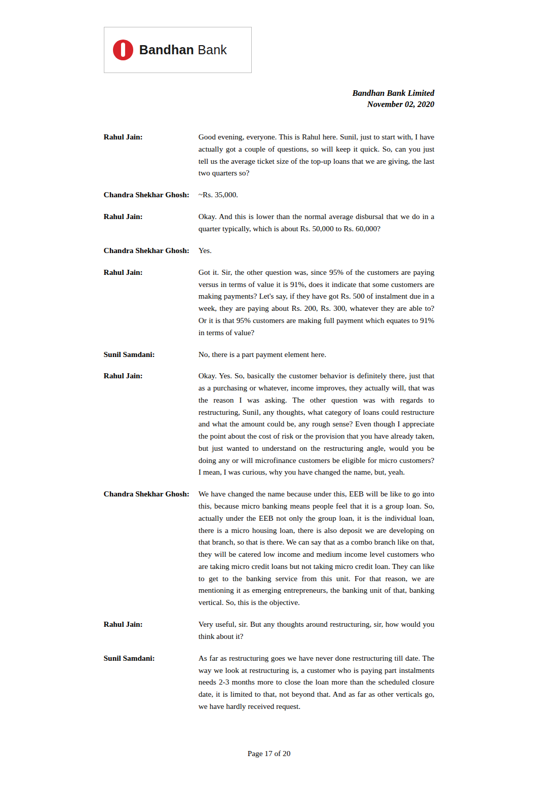Bandhan Bank
Bandhan Bank Limited
November 02, 2020
| Rahul Jain: | Good evening, everyone. This is Rahul here. Sunil, just to start with, I have actually got a couple of questions, so will keep it quick. So, can you just tell us the average ticket size of the top-up loans that we are giving, the last two quarters so? |
| Chandra Shekhar Ghosh: | ~Rs. 35,000. |
| Rahul Jain: | Okay. And this is lower than the normal average disbursal that we do in a quarter typically, which is about Rs. 50,000 to Rs. 60,000? |
| Chandra Shekhar Ghosh: | Yes. |
| Rahul Jain: | Got it. Sir, the other question was, since 95% of the customers are paying versus in terms of value it is 91%, does it indicate that some customers are making payments? Let's say, if they have got Rs. 500 of instalment due in a week, they are paying about Rs. 200, Rs. 300, whatever they are able to? Or it is that 95% customers are making full payment which equates to 91% in terms of value? |
| Sunil Samdani: | No, there is a part payment element here. |
| Rahul Jain: | Okay. Yes. So, basically the customer behavior is definitely there, just that as a purchasing or whatever, income improves, they actually will, that was the reason I was asking. The other question was with regards to restructuring, Sunil, any thoughts, what category of loans could restructure and what the amount could be, any rough sense? Even though I appreciate the point about the cost of risk or the provision that you have already taken, but just wanted to understand on the restructuring angle, would you be doing any or will microfinance customers be eligible for micro customers? I mean, I was curious, why you have changed the name, but, yeah. |
| Chandra Shekhar Ghosh: | We have changed the name because under this, EEB will be like to go into this, because micro banking means people feel that it is a group loan. So, actually under the EEB not only the group loan, it is the individual loan, there is a micro housing loan, there is also deposit we are developing on that branch, so that is there. We can say that as a combo branch like on that, they will be catered low income and medium income level customers who are taking micro credit loans but not taking micro credit loan. They can like to get to the banking service from this unit. For that reason, we are mentioning it as emerging entrepreneurs, the banking unit of that, banking vertical. So, this is the objective. |
| Rahul Jain: | Very useful, sir. But any thoughts around restructuring, sir, how would you think about it? |
| Sunil Samdani: | As far as restructuring goes we have never done restructuring till date. The way we look at restructuring is, a customer who is paying part instalments needs 2-3 months more to close the loan more than the scheduled closure date, it is limited to that, not beyond that. And as far as other verticals go, we have hardly received request. |
Page 17 of 20